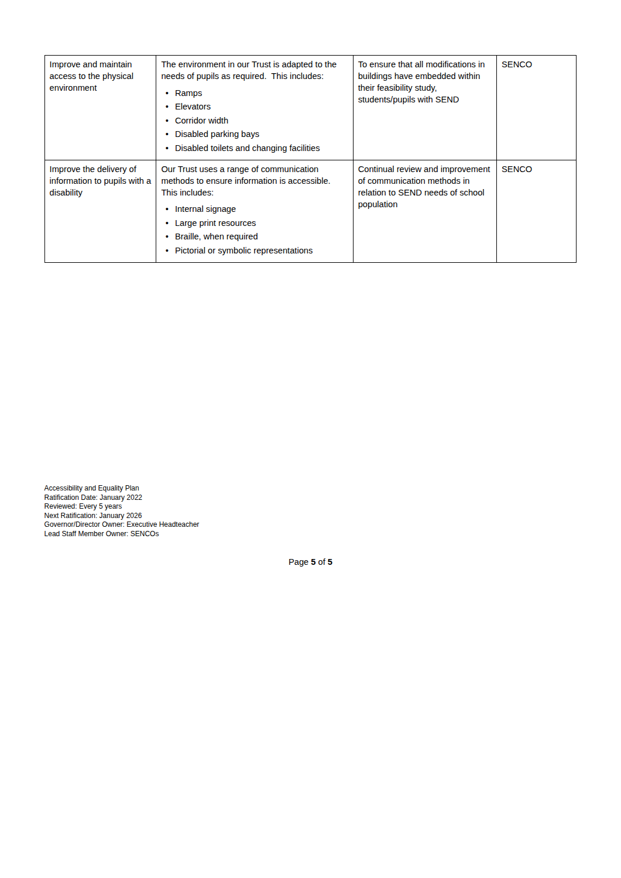| Improve and maintain access to the physical environment | The environment in our Trust is adapted to the needs of pupils as required. This includes: Ramps Elevators Corridor width Disabled parking bays Disabled toilets and changing facilities | To ensure that all modifications in buildings have embedded within their feasibility study, students/pupils with SEND | SENCO |
| Improve the delivery of information to pupils with a disability | Our Trust uses a range of communication methods to ensure information is accessible. This includes: Internal signage Large print resources Braille, when required Pictorial or symbolic representations | Continual review and improvement of communication methods in relation to SEND needs of school population | SENCO |
Accessibility and Equality Plan
Ratification Date: January 2022
Reviewed: Every 5 years
Next Ratification: January 2026
Governor/Director Owner: Executive Headteacher
Lead Staff Member Owner: SENCOs
Page 5 of 5